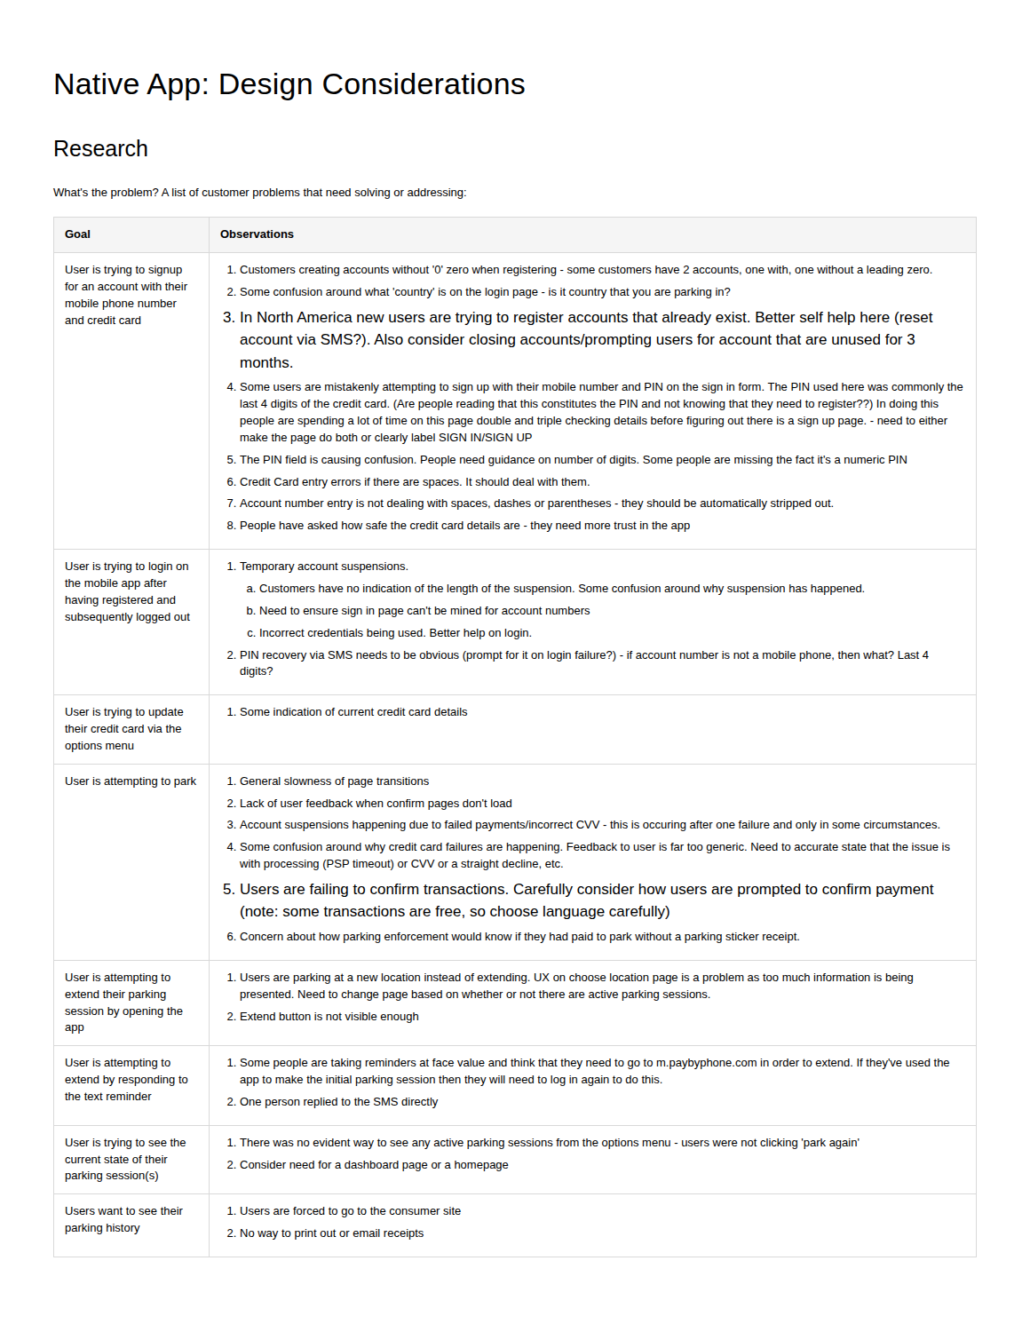Native App: Design Considerations
Research
What's the problem? A list of customer problems that need solving or addressing:
| Goal | Observations |
| --- | --- |
| User is trying to signup for an account with their mobile phone number and credit card | Customers creating accounts without '0' zero when registering - some customers have 2 accounts, one with, one without a leading zero. Some confusion around what 'country' is on the login page - is it country that you are parking in? In North America new users are trying to register accounts that already exist. Better self help here (reset account via SMS?). Also consider closing accounts/prompting users for account that are unused for 3 months. Some users are mistakenly attempting to sign up with their mobile number and PIN on the sign in form. The PIN used here was commonly the last 4 digits of the credit card. (Are people reading that this constitutes the PIN and not knowing that they need to register??) In doing this people are spending a lot of time on this page double and triple checking details before figuring out there is a sign up page. - need to either make the page do both or clearly label SIGN IN/SIGN UP The PIN field is causing confusion. People need guidance on number of digits. Some people are missing the fact it's a numeric PIN Credit Card entry errors if there are spaces. It should deal with them. Account number entry is not dealing with spaces, dashes or parentheses - they should be automatically stripped out. People have asked how safe the credit card details are - they need more trust in the app |
| User is trying to login on the mobile app after having registered and subsequently logged out | Temporary account suspensions. Customers have no indication of the length of the suspension. Some confusion around why suspension has happened. Need to ensure sign in page can't be mined for account numbers Incorrect credentials being used. Better help on login. PIN recovery via SMS needs to be obvious (prompt for it on login failure?) - if account number is not a mobile phone, then what? Last 4 digits? |
| User is trying to update their credit card via the options menu | Some indication of current credit card details |
| User is attempting to park | General slowness of page transitions Lack of user feedback when confirm pages don't load Account suspensions happening due to failed payments/incorrect CVV - this is occuring after one failure and only in some circumstances. Some confusion around why credit card failures are happening. Feedback to user is far too generic. Need to accurate state that the issue is with processing (PSP timeout) or CVV or a straight decline, etc. Users are failing to confirm transactions. Carefully consider how users are prompted to confirm payment (note: some transactions are free, so choose language carefully) Concern about how parking enforcement would know if they had paid to park without a parking sticker receipt. |
| User is attempting to extend their parking session by opening the app | Users are parking at a new location instead of extending. UX on choose location page is a problem as too much information is being presented. Need to change page based on whether or not there are active parking sessions. Extend button is not visible enough |
| User is attempting to extend by responding to the text reminder | Some people are taking reminders at face value and think that they need to go to m.paybyphone.com in order to extend. If they've used the app to make the initial parking session then they will need to log in again to do this. One person replied to the SMS directly |
| User is trying to see the current state of their parking session(s) | There was no evident way to see any active parking sessions from the options menu - users were not clicking 'park again' Consider need for a dashboard page or a homepage |
| Users want to see their parking history | Users are forced to go to the consumer site No way to print out or email receipts |